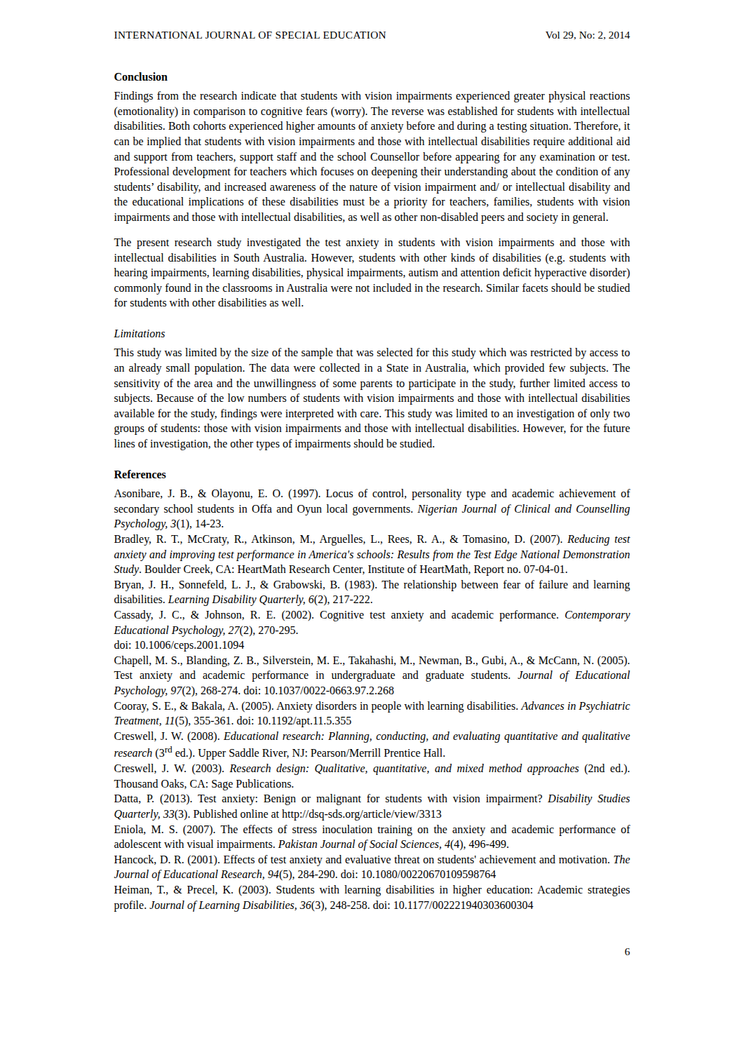INTERNATIONAL JOURNAL OF SPECIAL EDUCATION Vol 29, No: 2, 2014
Conclusion
Findings from the research indicate that students with vision impairments experienced greater physical reactions (emotionality) in comparison to cognitive fears (worry). The reverse was established for students with intellectual disabilities. Both cohorts experienced higher amounts of anxiety before and during a testing situation. Therefore, it can be implied that students with vision impairments and those with intellectual disabilities require additional aid and support from teachers, support staff and the school Counsellor before appearing for any examination or test. Professional development for teachers which focuses on deepening their understanding about the condition of any students’ disability, and increased awareness of the nature of vision impairment and/ or intellectual disability and the educational implications of these disabilities must be a priority for teachers, families, students with vision impairments and those with intellectual disabilities, as well as other non-disabled peers and society in general.
The present research study investigated the test anxiety in students with vision impairments and those with intellectual disabilities in South Australia. However, students with other kinds of disabilities (e.g. students with hearing impairments, learning disabilities, physical impairments, autism and attention deficit hyperactive disorder) commonly found in the classrooms in Australia were not included in the research. Similar facets should be studied for students with other disabilities as well.
Limitations
This study was limited by the size of the sample that was selected for this study which was restricted by access to an already small population. The data were collected in a State in Australia, which provided few subjects. The sensitivity of the area and the unwillingness of some parents to participate in the study, further limited access to subjects. Because of the low numbers of students with vision impairments and those with intellectual disabilities available for the study, findings were interpreted with care. This study was limited to an investigation of only two groups of students: those with vision impairments and those with intellectual disabilities. However, for the future lines of investigation, the other types of impairments should be studied.
References
Asonibare, J. B., & Olayonu, E. O. (1997). Locus of control, personality type and academic achievement of secondary school students in Offa and Oyun local governments. Nigerian Journal of Clinical and Counselling Psychology, 3(1), 14-23.
Bradley, R. T., McCraty, R., Atkinson, M., Arguelles, L., Rees, R. A., & Tomasino, D. (2007). Reducing test anxiety and improving test performance in America's schools: Results from the Test Edge National Demonstration Study. Boulder Creek, CA: HeartMath Research Center, Institute of HeartMath, Report no. 07-04-01.
Bryan, J. H., Sonnefeld, L. J., & Grabowski, B. (1983). The relationship between fear of failure and learning disabilities. Learning Disability Quarterly, 6(2), 217-222.
Cassady, J. C., & Johnson, R. E. (2002). Cognitive test anxiety and academic performance. Contemporary Educational Psychology, 27(2), 270-295.
doi: 10.1006/ceps.2001.1094
Chapell, M. S., Blanding, Z. B., Silverstein, M. E., Takahashi, M., Newman, B., Gubi, A., & McCann, N. (2005). Test anxiety and academic performance in undergraduate and graduate students. Journal of Educational Psychology, 97(2), 268-274. doi: 10.1037/0022-0663.97.2.268
Cooray, S. E., & Bakala, A. (2005). Anxiety disorders in people with learning disabilities. Advances in Psychiatric Treatment, 11(5), 355-361. doi: 10.1192/apt.11.5.355
Creswell, J. W. (2008). Educational research: Planning, conducting, and evaluating quantitative and qualitative research (3rd ed.). Upper Saddle River, NJ: Pearson/Merrill Prentice Hall.
Creswell, J. W. (2003). Research design: Qualitative, quantitative, and mixed method approaches (2nd ed.). Thousand Oaks, CA: Sage Publications.
Datta, P. (2013). Test anxiety: Benign or malignant for students with vision impairment? Disability Studies Quarterly, 33(3). Published online at http://dsq-sds.org/article/view/3313
Eniola, M. S. (2007). The effects of stress inoculation training on the anxiety and academic performance of adolescent with visual impairments. Pakistan Journal of Social Sciences, 4(4), 496-499.
Hancock, D. R. (2001). Effects of test anxiety and evaluative threat on students' achievement and motivation. The Journal of Educational Research, 94(5), 284-290. doi: 10.1080/00220670109598764
Heiman, T., & Precel, K. (2003). Students with learning disabilities in higher education: Academic strategies profile. Journal of Learning Disabilities, 36(3), 248-258. doi: 10.1177/002221940303600304
6